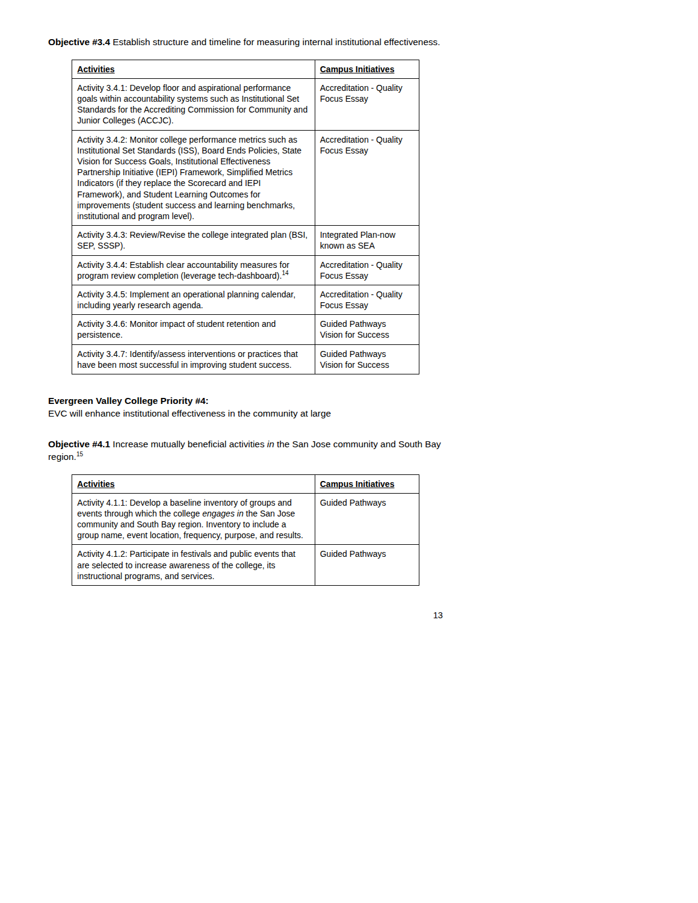Objective #3.4 Establish structure and timeline for measuring internal institutional effectiveness.
| Activities | Campus Initiatives |
| --- | --- |
| Activity 3.4.1: Develop floor and aspirational performance goals within accountability systems such as Institutional Set Standards for the Accrediting Commission for Community and Junior Colleges (ACCJC). | Accreditation - Quality Focus Essay |
| Activity 3.4.2: Monitor college performance metrics such as Institutional Set Standards (ISS), Board Ends Policies, State Vision for Success Goals, Institutional Effectiveness Partnership Initiative (IEPI) Framework, Simplified Metrics Indicators (if they replace the Scorecard and IEPI Framework), and Student Learning Outcomes for improvements (student success and learning benchmarks, institutional and program level). | Accreditation - Quality Focus Essay |
| Activity 3.4.3: Review/Revise the college integrated plan (BSI, SEP, SSSP). | Integrated Plan-now known as SEA |
| Activity 3.4.4: Establish clear accountability measures for program review completion (leverage tech-dashboard). 14 | Accreditation - Quality Focus Essay |
| Activity 3.4.5: Implement an operational planning calendar, including yearly research agenda. | Accreditation - Quality Focus Essay |
| Activity 3.4.6: Monitor impact of student retention and persistence. | Guided Pathways Vision for Success |
| Activity 3.4.7: Identify/assess interventions or practices that have been most successful in improving student success. | Guided Pathways Vision for Success |
Evergreen Valley College Priority #4:
EVC will enhance institutional effectiveness in the community at large
Objective #4.1 Increase mutually beneficial activities in the San Jose community and South Bay region.15
| Activities | Campus Initiatives |
| --- | --- |
| Activity 4.1.1: Develop a baseline inventory of groups and events through which the college engages in the San Jose community and South Bay region. Inventory to include a group name, event location, frequency, purpose, and results. | Guided Pathways |
| Activity 4.1.2: Participate in festivals and public events that are selected to increase awareness of the college, its instructional programs, and services. | Guided Pathways |
13